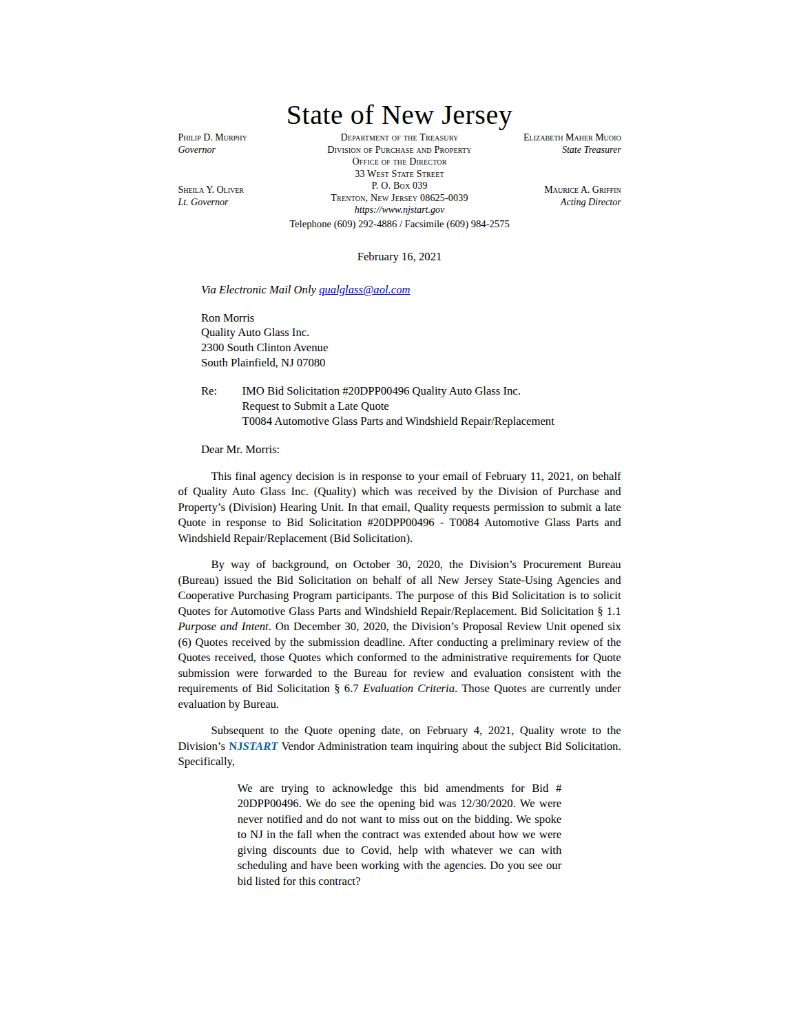State of New Jersey
| Philip D. Murphy Governor | Department of the Treasury Division of Purchase and Property Office of the Director 33 West State Street | Elizabeth Maher Muoio State Treasurer |
| Sheila Y. Oliver Lt. Governor | P. O. Box 039 Trenton, New Jersey 08625-0039 https://www.njstart.gov | Maurice A. Griffin Acting Director |
Telephone (609) 292-4886 / Facsimile (609) 984-2575
February 16, 2021
Via Electronic Mail Only qualglass@aol.com
Ron Morris
Quality Auto Glass Inc.
2300 South Clinton Avenue
South Plainfield, NJ 07080
| Re: | IMO Bid Solicitation #20DPP00496 Quality Auto Glass Inc. Request to Submit a Late Quote T0084 Automotive Glass Parts and Windshield Repair/Replacement |
Dear Mr. Morris:
This final agency decision is in response to your email of February 11, 2021, on behalf of Quality Auto Glass Inc. (Quality) which was received by the Division of Purchase and Property’s (Division) Hearing Unit. In that email, Quality requests permission to submit a late Quote in response to Bid Solicitation #20DPP00496 - T0084 Automotive Glass Parts and Windshield Repair/Replacement (Bid Solicitation).
By way of background, on October 30, 2020, the Division’s Procurement Bureau (Bureau) issued the Bid Solicitation on behalf of all New Jersey State-Using Agencies and Cooperative Purchasing Program participants. The purpose of this Bid Solicitation is to solicit Quotes for Automotive Glass Parts and Windshield Repair/Replacement. Bid Solicitation § 1.1 Purpose and Intent. On December 30, 2020, the Division’s Proposal Review Unit opened six (6) Quotes received by the submission deadline. After conducting a preliminary review of the Quotes received, those Quotes which conformed to the administrative requirements for Quote submission were forwarded to the Bureau for review and evaluation consistent with the requirements of Bid Solicitation § 6.7 Evaluation Criteria. Those Quotes are currently under evaluation by Bureau.
Subsequent to the Quote opening date, on February 4, 2021, Quality wrote to the Division’s NJ START Vendor Administration team inquiring about the subject Bid Solicitation. Specifically,
We are trying to acknowledge this bid amendments for Bid # 20DPP00496. We do see the opening bid was 12/30/2020. We were never notified and do not want to miss out on the bidding. We spoke to NJ in the fall when the contract was extended about how we were giving discounts due to Covid, help with whatever we can with scheduling and have been working with the agencies. Do you see our bid listed for this contract?